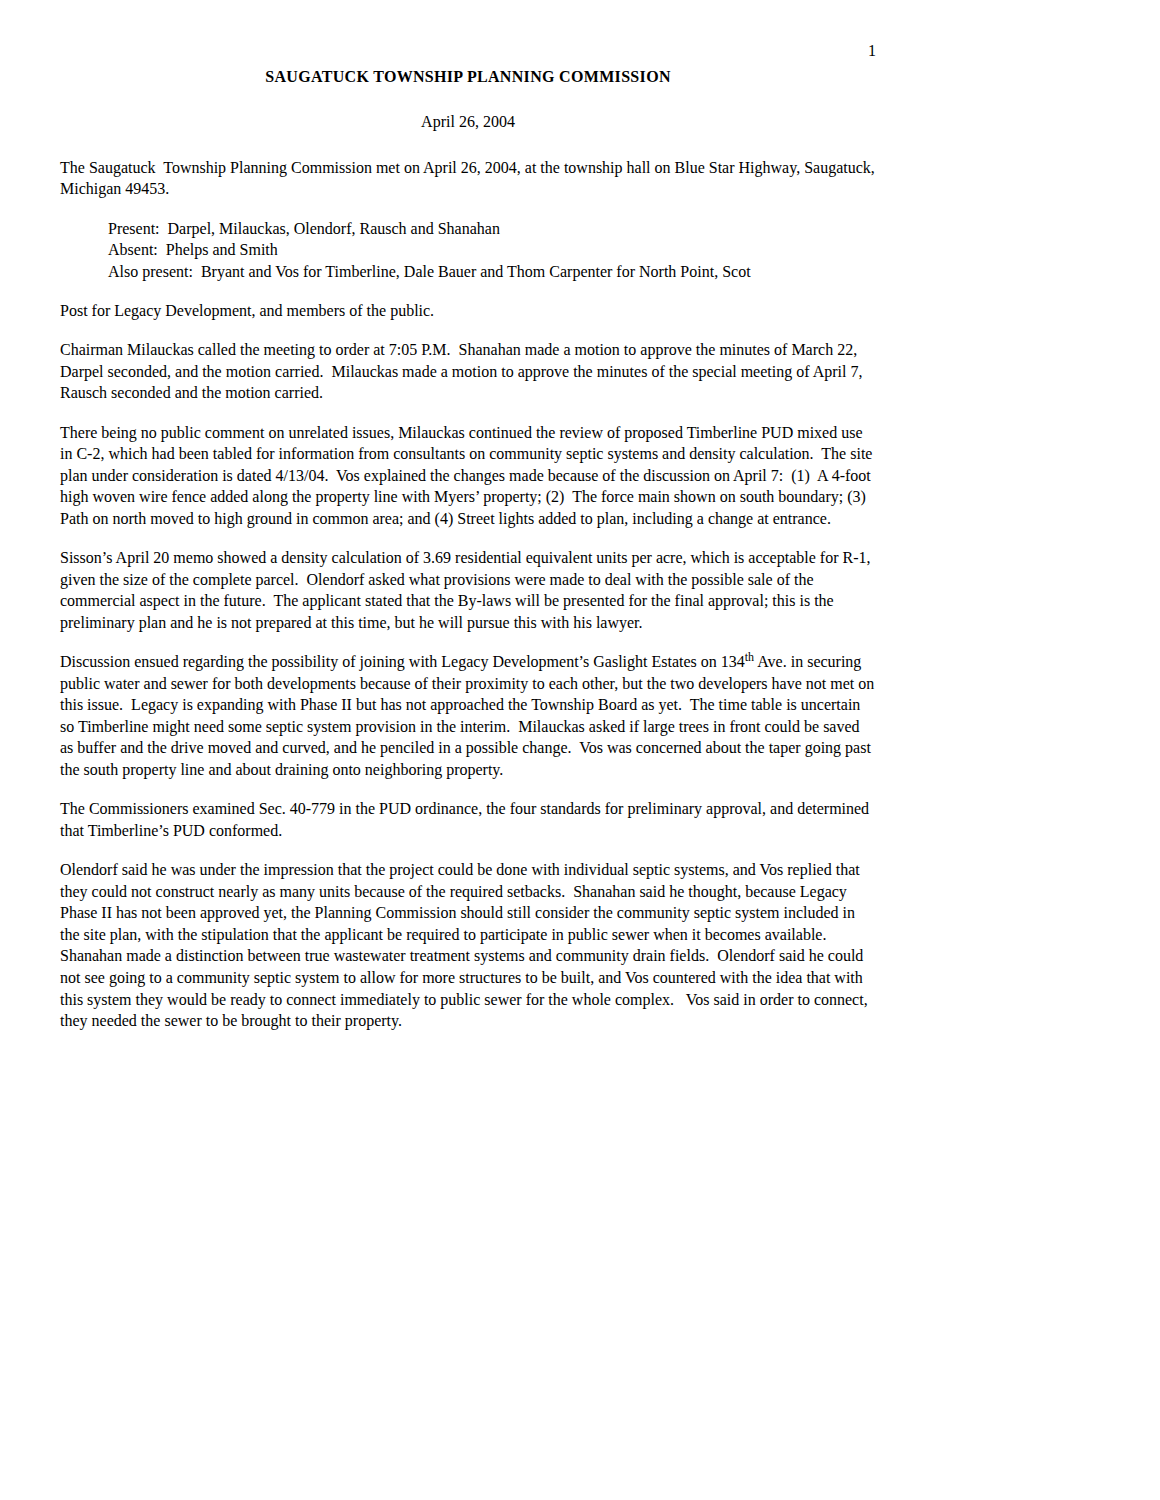1
SAUGATUCK TOWNSHIP PLANNING COMMISSION
April 26, 2004
The Saugatuck Township Planning Commission met on April 26, 2004, at the township hall on Blue Star Highway, Saugatuck, Michigan 49453.
Present: Darpel, Milauckas, Olendorf, Rausch and Shanahan
Absent: Phelps and Smith
Also present: Bryant and Vos for Timberline, Dale Bauer and Thom Carpenter for North Point, Scot
Post for Legacy Development, and members of the public.
Chairman Milauckas called the meeting to order at 7:05 P.M. Shanahan made a motion to approve the minutes of March 22, Darpel seconded, and the motion carried. Milauckas made a motion to approve the minutes of the special meeting of April 7, Rausch seconded and the motion carried.
There being no public comment on unrelated issues, Milauckas continued the review of proposed Timberline PUD mixed use in C-2, which had been tabled for information from consultants on community septic systems and density calculation. The site plan under consideration is dated 4/13/04. Vos explained the changes made because of the discussion on April 7: (1) A 4-foot high woven wire fence added along the property line with Myers’ property; (2) The force main shown on south boundary; (3) Path on north moved to high ground in common area; and (4) Street lights added to plan, including a change at entrance.
Sisson’s April 20 memo showed a density calculation of 3.69 residential equivalent units per acre, which is acceptable for R-1, given the size of the complete parcel. Olendorf asked what provisions were made to deal with the possible sale of the commercial aspect in the future. The applicant stated that the By-laws will be presented for the final approval; this is the preliminary plan and he is not prepared at this time, but he will pursue this with his lawyer.
Discussion ensued regarding the possibility of joining with Legacy Development’s Gaslight Estates on 134th Ave. in securing public water and sewer for both developments because of their proximity to each other, but the two developers have not met on this issue. Legacy is expanding with Phase II but has not approached the Township Board as yet. The time table is uncertain so Timberline might need some septic system provision in the interim. Milauckas asked if large trees in front could be saved as buffer and the drive moved and curved, and he penciled in a possible change. Vos was concerned about the taper going past the south property line and about draining onto neighboring property.
The Commissioners examined Sec. 40-779 in the PUD ordinance, the four standards for preliminary approval, and determined that Timberline’s PUD conformed.
Olendorf said he was under the impression that the project could be done with individual septic systems, and Vos replied that they could not construct nearly as many units because of the required setbacks. Shanahan said he thought, because Legacy Phase II has not been approved yet, the Planning Commission should still consider the community septic system included in the site plan, with the stipulation that the applicant be required to participate in public sewer when it becomes available. Shanahan made a distinction between true wastewater treatment systems and community drain fields. Olendorf said he could not see going to a community septic system to allow for more structures to be built, and Vos countered with the idea that with this system they would be ready to connect immediately to public sewer for the whole complex. Vos said in order to connect, they needed the sewer to be brought to their property.